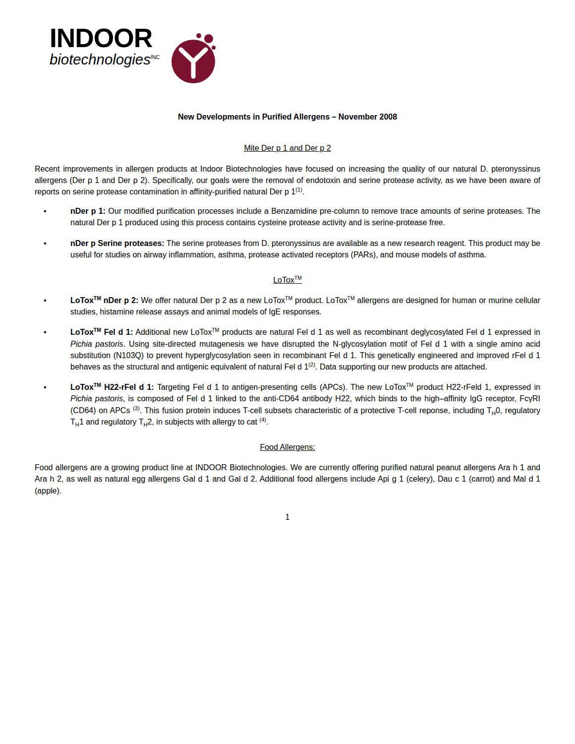INDOOR biotechnologiesINC
New Developments in Purified Allergens – November 2008
Mite Der p 1 and Der p 2
Recent improvements in allergen products at Indoor Biotechnologies have focused on increasing the quality of our natural D. pteronyssinus allergens (Der p 1 and Der p 2). Specifically, our goals were the removal of endotoxin and serine protease activity, as we have been aware of reports on serine protease contamination in affinity-purified natural Der p 1(1).
nDer p 1: Our modified purification processes include a Benzamidine pre-column to remove trace amounts of serine proteases. The natural Der p 1 produced using this process contains cysteine protease activity and is serine-protease free.
nDer p Serine proteases: The serine proteases from D. pteronyssinus are available as a new research reagent. This product may be useful for studies on airway inflammation, asthma, protease activated receptors (PARs), and mouse models of asthma.
LoToxTM
LoToxTM nDer p 2: We offer natural Der p 2 as a new LoToxTM product. LoToxTM allergens are designed for human or murine cellular studies, histamine release assays and animal models of IgE responses.
LoToxTM Fel d 1: Additional new LoToxTM products are natural Fel d 1 as well as recombinant deglycosylated Fel d 1 expressed in Pichia pastoris. Using site-directed mutagenesis we have disrupted the N-glycosylation motif of Fel d 1 with a single amino acid substitution (N103Q) to prevent hyperglycosylation seen in recombinant Fel d 1. This genetically engineered and improved rFel d 1 behaves as the structural and antigenic equivalent of natural Fel d 1(2). Data supporting our new products are attached.
LoToxTM H22-rFel d 1: Targeting Fel d 1 to antigen-presenting cells (APCs). The new LoToxTM product H22-rFeld 1, expressed in Pichia pastoris, is composed of Fel d 1 linked to the anti-CD64 antibody H22, which binds to the high–affinity IgG receptor, FcγRI (CD64) on APCs (3). This fusion protein induces T-cell subsets characteristic of a protective T-cell reponse, including TH0, regulatory TH1 and regulatory TH2, in subjects with allergy to cat (4).
Food Allergens:
Food allergens are a growing product line at INDOOR Biotechnologies. We are currently offering purified natural peanut allergens Ara h 1 and Ara h 2, as well as natural egg allergens Gal d 1 and Gal d 2. Additional food allergens include Api g 1 (celery), Dau c 1 (carrot) and Mal d 1 (apple).
1